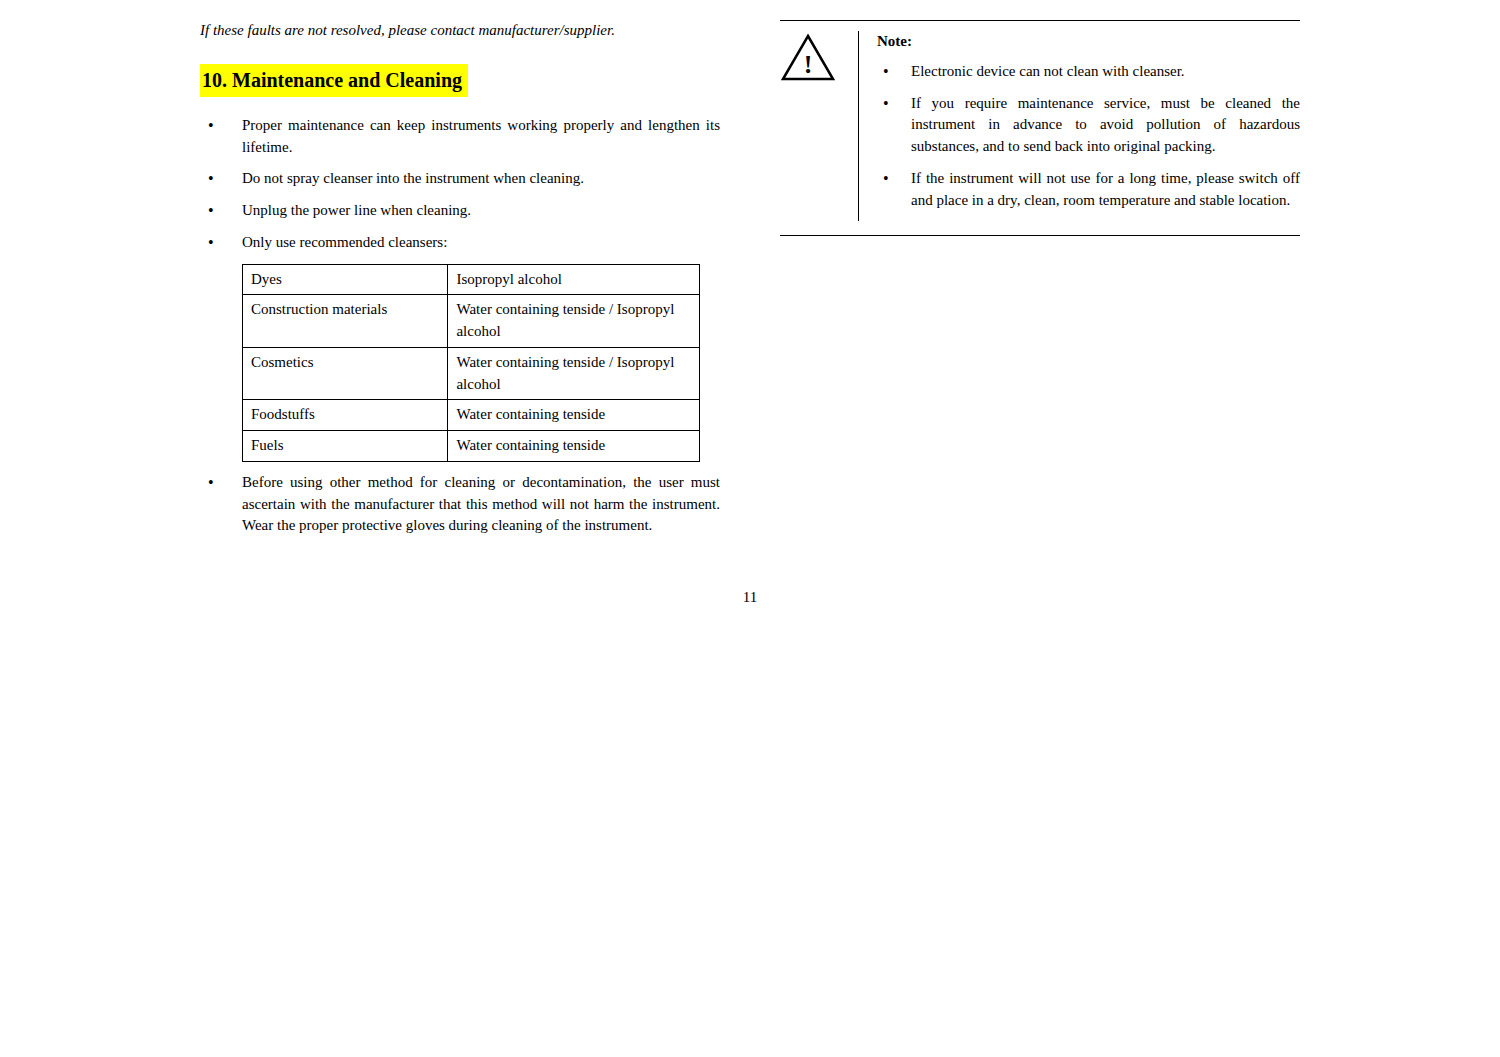If these faults are not resolved, please contact manufacturer/supplier.
10. Maintenance and Cleaning
Proper maintenance can keep instruments working properly and lengthen its lifetime.
Do not spray cleanser into the instrument when cleaning.
Unplug the power line when cleaning.
Only use recommended cleansers:
| Dyes | Isopropyl alcohol |
| Construction materials | Water containing tenside / Isopropyl alcohol |
| Cosmetics | Water containing tenside / Isopropyl alcohol |
| Foodstuffs | Water containing tenside |
| Fuels | Water containing tenside |
Before using other method for cleaning or decontamination, the user must ascertain with the manufacturer that this method will not harm the instrument. Wear the proper protective gloves during cleaning of the instrument.
!
Note:
Electronic device can not clean with cleanser.
If you require maintenance service, must be cleaned the instrument in advance to avoid pollution of hazardous substances, and to send back into original packing.
If the instrument will not use for a long time, please switch off and place in a dry, clean, room temperature and stable location.
11